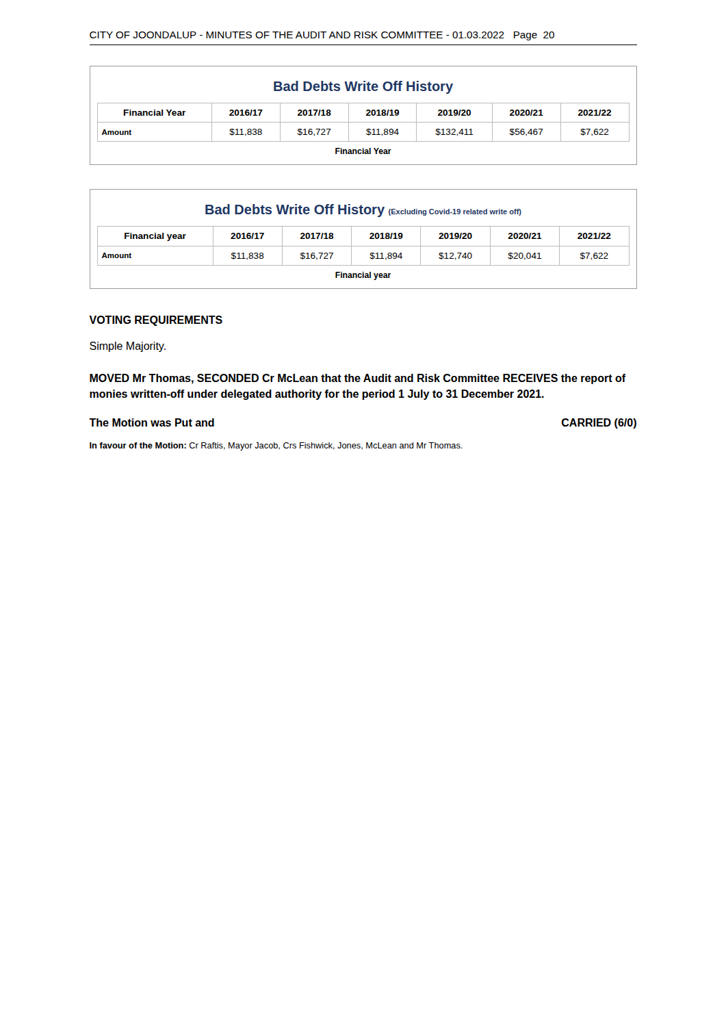CITY OF JOONDALUP - MINUTES OF THE AUDIT AND RISK COMMITTEE - 01.03.2022 Page 20
Bad Debts Write Off History
Financial Year
| Financial Year | 2016/17 | 2017/18 | 2018/19 | 2019/20 | 2020/21 | 2021/22 |
| --- | --- | --- | --- | --- | --- | --- |
| Amount | $11,838 | $16,727 | $11,894 | $132,411 | $56,467 | $7,622 |
Bad Debts Write Off History (Excluding Covid-19 related write off)
Financial year
| Financial year | 2016/17 | 2017/18 | 2018/19 | 2019/20 | 2020/21 | 2021/22 |
| --- | --- | --- | --- | --- | --- | --- |
| Amount | $11,838 | $16,727 | $11,894 | $12,740 | $20,041 | $7,622 |
VOTING REQUIREMENTS
Simple Majority.
MOVED Mr Thomas, SECONDED Cr McLean that the Audit and Risk Committee RECEIVES the report of monies written-off under delegated authority for the period 1 July to 31 December 2021.
The Motion was Put and CARRIED (6/0)
In favour of the Motion: Cr Raftis, Mayor Jacob, Crs Fishwick, Jones, McLean and Mr Thomas.